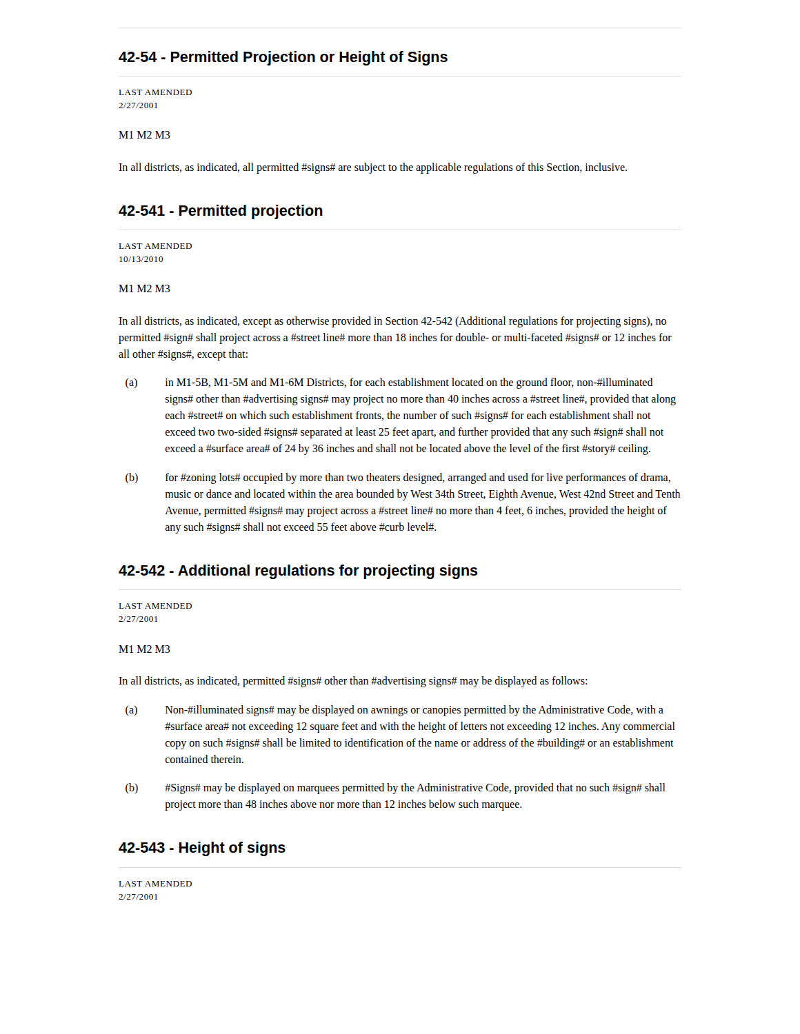42-54 - Permitted Projection or Height of Signs
Last Amended
2/27/2001
M1 M2 M3
In all districts, as indicated, all permitted #signs# are subject to the applicable regulations of this Section, inclusive.
42-541 - Permitted projection
Last Amended
10/13/2010
M1 M2 M3
In all districts, as indicated, except as otherwise provided in Section 42-542 (Additional regulations for projecting signs), no permitted #sign# shall project across a #street line# more than 18 inches for double- or multi-faceted #signs# or 12 inches for all other #signs#, except that:
(a) in M1-5B, M1-5M and M1-6M Districts, for each establishment located on the ground floor, non-#illuminated signs# other than #advertising signs# may project no more than 40 inches across a #street line#, provided that along each #street# on which such establishment fronts, the number of such #signs# for each establishment shall not exceed two two-sided #signs# separated at least 25 feet apart, and further provided that any such #sign# shall not exceed a #surface area# of 24 by 36 inches and shall not be located above the level of the first #story# ceiling.
(b) for #zoning lots# occupied by more than two theaters designed, arranged and used for live performances of drama, music or dance and located within the area bounded by West 34th Street, Eighth Avenue, West 42nd Street and Tenth Avenue, permitted #signs# may project across a #street line# no more than 4 feet, 6 inches, provided the height of any such #signs# shall not exceed 55 feet above #curb level#.
42-542 - Additional regulations for projecting signs
Last Amended
2/27/2001
M1 M2 M3
In all districts, as indicated, permitted #signs# other than #advertising signs# may be displayed as follows:
(a) Non-#illuminated signs# may be displayed on awnings or canopies permitted by the Administrative Code, with a #surface area# not exceeding 12 square feet and with the height of letters not exceeding 12 inches. Any commercial copy on such #signs# shall be limited to identification of the name or address of the #building# or an establishment contained therein.
(b)#Signs# may be displayed on marquees permitted by the Administrative Code, provided that no such #sign# shall project more than 48 inches above nor more than 12 inches below such marquee.
42-543 - Height of signs
Last Amended
2/27/2001